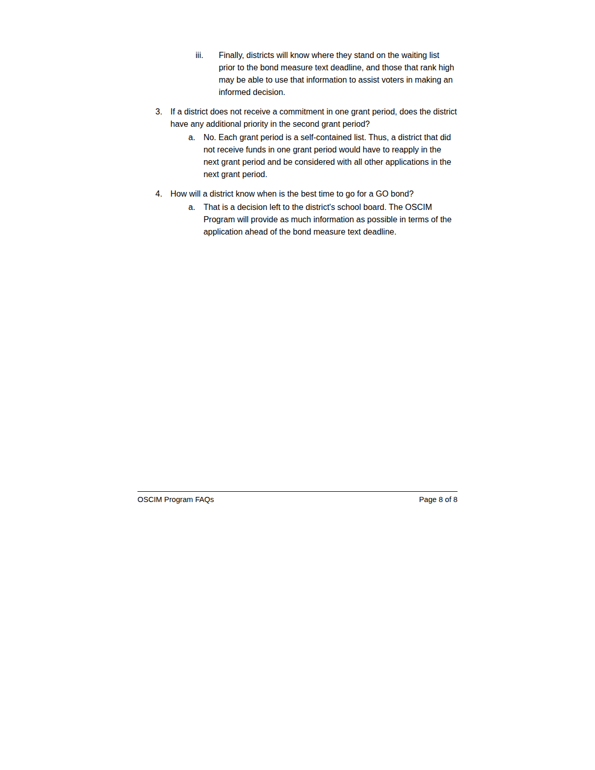iii. Finally, districts will know where they stand on the waiting list prior to the bond measure text deadline, and those that rank high may be able to use that information to assist voters in making an informed decision.
If a district does not receive a commitment in one grant period, does the district have any additional priority in the second grant period?
No. Each grant period is a self-contained list. Thus, a district that did not receive funds in one grant period would have to reapply in the next grant period and be considered with all other applications in the next grant period.
How will a district know when is the best time to go for a GO bond?
That is a decision left to the district's school board. The OSCIM Program will provide as much information as possible in terms of the application ahead of the bond measure text deadline.
OSCIM Program FAQs Page 8 of 8